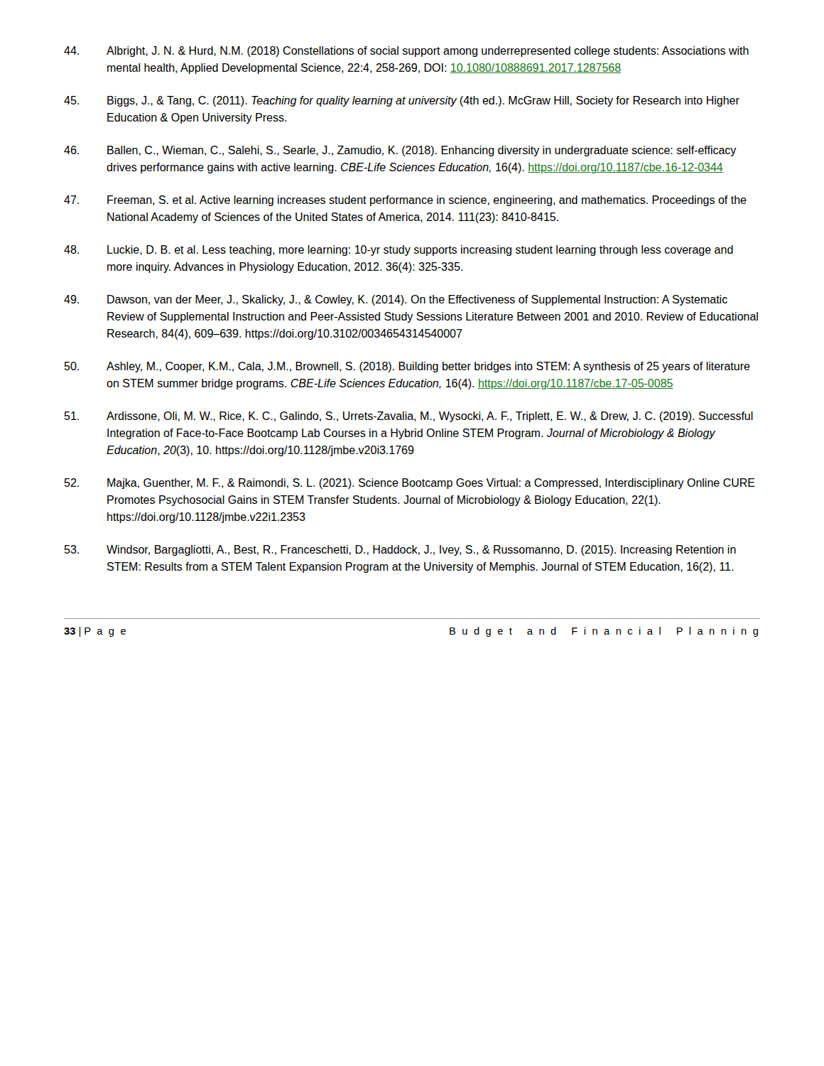44. Albright, J. N. & Hurd, N.M. (2018) Constellations of social support among underrepresented college students: Associations with mental health, Applied Developmental Science, 22:4, 258-269, DOI: 10.1080/10888691.2017.1287568
45. Biggs, J., & Tang, C. (2011). Teaching for quality learning at university (4th ed.). McGraw Hill, Society for Research into Higher Education & Open University Press.
46. Ballen, C., Wieman, C., Salehi, S., Searle, J., Zamudio, K. (2018). Enhancing diversity in undergraduate science: self-efficacy drives performance gains with active learning. CBE-Life Sciences Education, 16(4). https://doi.org/10.1187/cbe.16-12-0344
47. Freeman, S. et al. Active learning increases student performance in science, engineering, and mathematics. Proceedings of the National Academy of Sciences of the United States of America, 2014. 111(23): 8410-8415.
48. Luckie, D. B. et al. Less teaching, more learning: 10-yr study supports increasing student learning through less coverage and more inquiry. Advances in Physiology Education, 2012. 36(4): 325-335.
49. Dawson, van der Meer, J., Skalicky, J., & Cowley, K. (2014). On the Effectiveness of Supplemental Instruction: A Systematic Review of Supplemental Instruction and Peer-Assisted Study Sessions Literature Between 2001 and 2010. Review of Educational Research, 84(4), 609–639. https://doi.org/10.3102/0034654314540007
50. Ashley, M., Cooper, K.M., Cala, J.M., Brownell, S. (2018). Building better bridges into STEM: A synthesis of 25 years of literature on STEM summer bridge programs. CBE-Life Sciences Education, 16(4). https://doi.org/10.1187/cbe.17-05-0085
51. Ardissone, Oli, M. W., Rice, K. C., Galindo, S., Urrets-Zavalia, M., Wysocki, A. F., Triplett, E. W., & Drew, J. C. (2019). Successful Integration of Face-to-Face Bootcamp Lab Courses in a Hybrid Online STEM Program. Journal of Microbiology & Biology Education, 20(3), 10. https://doi.org/10.1128/jmbe.v20i3.1769
52. Majka, Guenther, M. F., & Raimondi, S. L. (2021). Science Bootcamp Goes Virtual: a Compressed, Interdisciplinary Online CURE Promotes Psychosocial Gains in STEM Transfer Students. Journal of Microbiology & Biology Education, 22(1). https://doi.org/10.1128/jmbe.v22i1.2353
53. Windsor, Bargagliotti, A., Best, R., Franceschetti, D., Haddock, J., Ivey, S., & Russomanno, D. (2015). Increasing Retention in STEM: Results from a STEM Talent Expansion Program at the University of Memphis. Journal of STEM Education, 16(2), 11.
33 | P a g e
B u d g e t a n d F i n a n c i a l P l a n n i n g